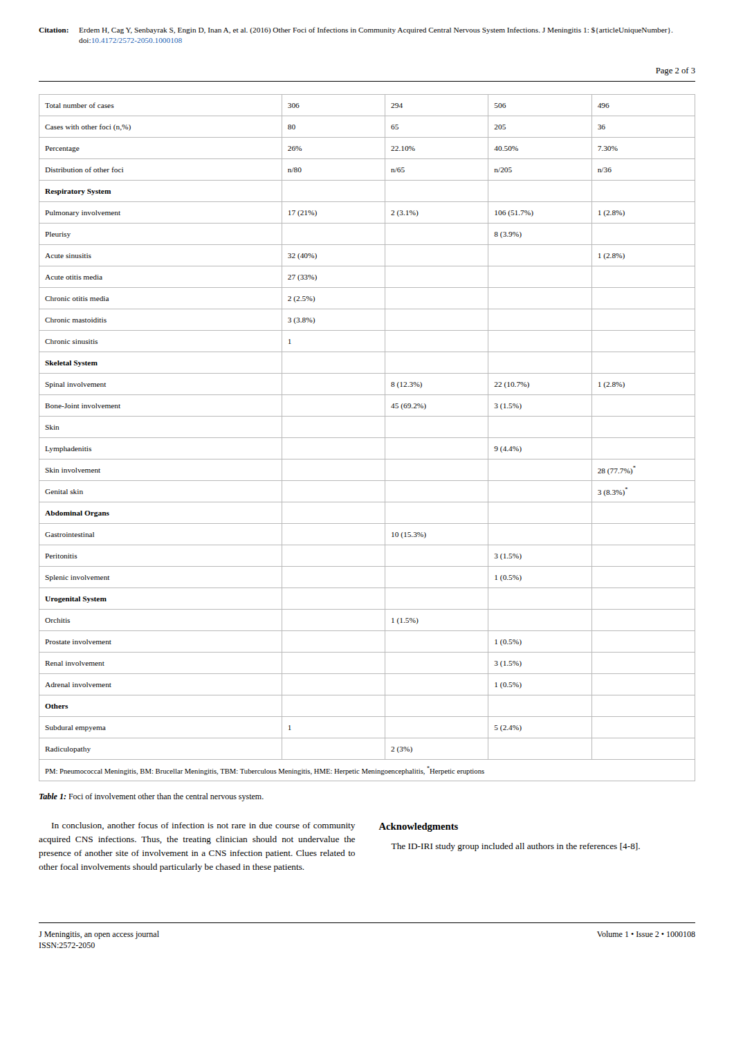Citation: Erdem H, Cag Y, Senbayrak S, Engin D, Inan A, et al. (2016) Other Foci of Infections in Community Acquired Central Nervous System Infections. J Meningitis 1: ${articleUniqueNumber}. doi:10.4172/2572-2050.1000108
Page 2 of 3
| Total number of cases | 306 | 294 | 506 | 496 |
| Cases with other foci (n,%) | 80 | 65 | 205 | 36 |
| Percentage | 26% | 22.10% | 40.50% | 7.30% |
| Distribution of other foci | n/80 | n/65 | n/205 | n/36 |
| Respiratory System | | | | |
| Pulmonary involvement | 17 (21%) | 2 (3.1%) | 106 (51.7%) | 1 (2.8%) |
| Pleurisy | | | 8 (3.9%) | |
| Acute sinusitis | 32 (40%) | | | 1 (2.8%) |
| Acute otitis media | 27 (33%) | | | |
| Chronic otitis media | 2 (2.5%) | | | |
| Chronic mastoiditis | 3 (3.8%) | | | |
| Chronic sinusitis | 1 | | | |
| Skeletal System | | | | |
| Spinal involvement | | 8 (12.3%) | 22 (10.7%) | 1 (2.8%) |
| Bone-Joint involvement | | 45 (69.2%) | 3 (1.5%) | |
| Skin | | | | |
| Lymphadenitis | | | 9 (4.4%) | |
| Skin involvement | | | | 28 (77.7%) * |
| Genital skin | | | | 3 (8.3%) * |
| Abdominal Organs | | | | |
| Gastrointestinal | | 10 (15.3%) | | |
| Peritonitis | | | 3 (1.5%) | |
| Splenic involvement | | | 1 (0.5%) | |
| Urogenital System | | | | |
| Orchitis | | 1 (1.5%) | | |
| Prostate involvement | | | 1 (0.5%) | |
| Renal involvement | | | 3 (1.5%) | |
| Adrenal involvement | | | 1 (0.5%) | |
| Others | | | | |
| Subdural empyema | 1 | | 5 (2.4%) | |
| Radiculopathy | | 2 (3%) | | |
| PM: Pneumococcal Meningitis, BM: Brucellar Meningitis, TBM: Tuberculous Meningitis, HME: Herpetic Meningoencephalitis, * Herpetic eruptions |
Table 1: Foci of involvement other than the central nervous system.
In conclusion, another focus of infection is not rare in due course of community acquired CNS infections. Thus, the treating clinician should not undervalue the presence of another site of involvement in a CNS infection patient. Clues related to other focal involvements should particularly be chased in these patients.
Acknowledgments
The ID-IRI study group included all authors in the references [4-8].
J Meningitis, an open access journal
ISSN:2572-2050
Volume 1 • Issue 2 • 1000108